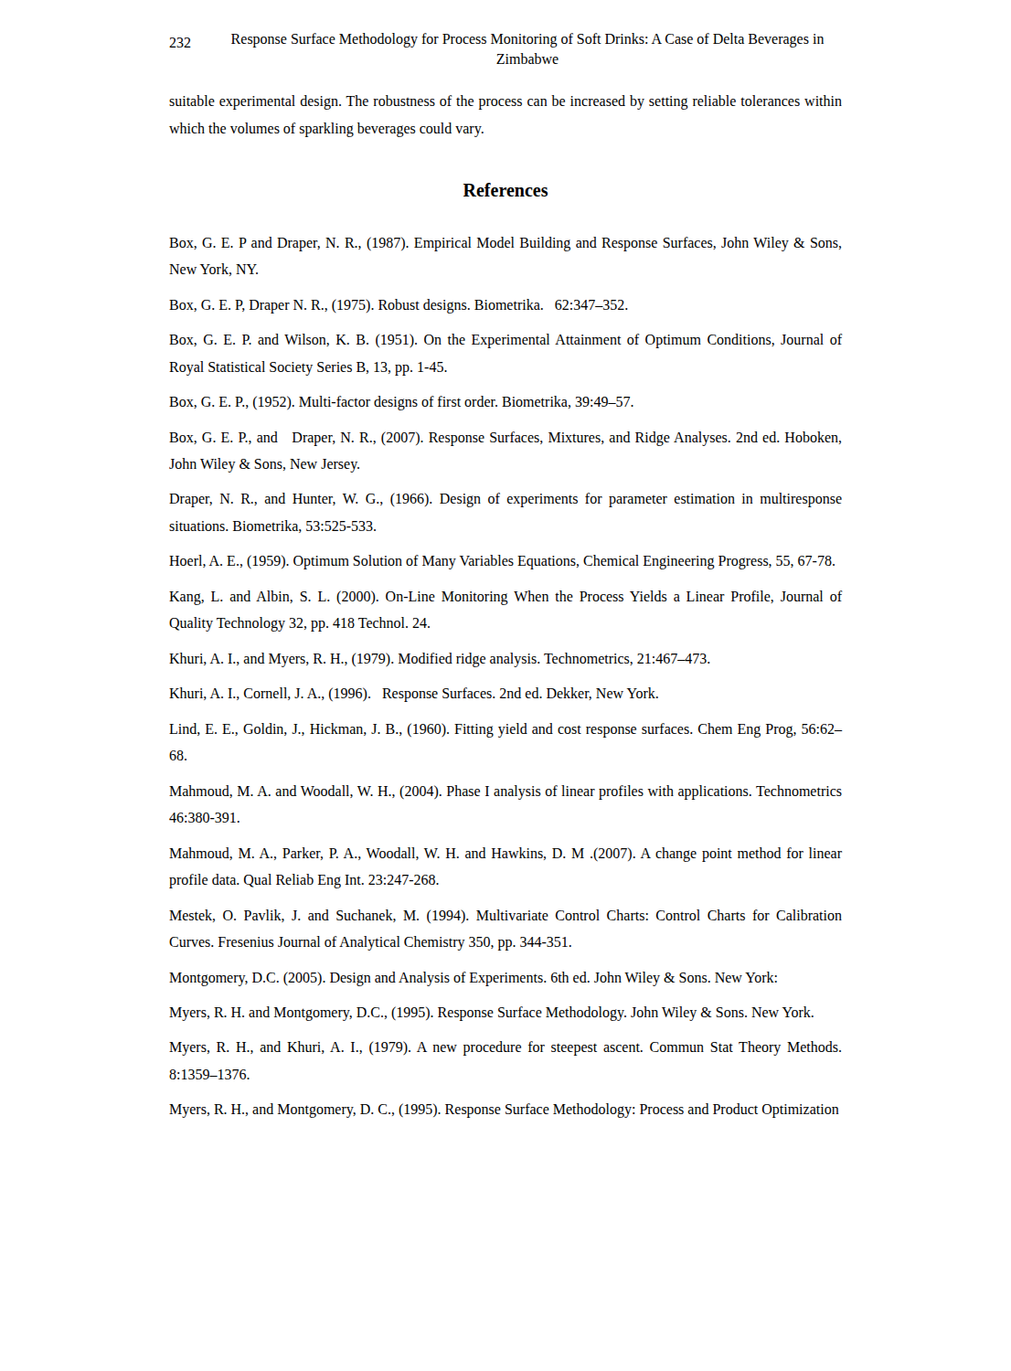232
Response Surface Methodology for Process Monitoring of Soft Drinks: A Case of Delta Beverages in Zimbabwe
suitable experimental design. The robustness of the process can be increased by setting reliable tolerances within which the volumes of sparkling beverages could vary.
References
Box, G. E. P and Draper, N. R., (1987). Empirical Model Building and Response Surfaces, John Wiley & Sons, New York, NY.
Box, G. E. P, Draper N. R., (1975). Robust designs. Biometrika. 62:347–352.
Box, G. E. P. and Wilson, K. B. (1951). On the Experimental Attainment of Optimum Conditions, Journal of Royal Statistical Society Series B, 13, pp. 1-45.
Box, G. E. P., (1952). Multi-factor designs of first order. Biometrika, 39:49–57.
Box, G. E. P., and Draper, N. R., (2007). Response Surfaces, Mixtures, and Ridge Analyses. 2nd ed. Hoboken, John Wiley & Sons, New Jersey.
Draper, N. R., and Hunter, W. G., (1966). Design of experiments for parameter estimation in multiresponse situations. Biometrika, 53:525-533.
Hoerl, A. E., (1959). Optimum Solution of Many Variables Equations, Chemical Engineering Progress, 55, 67-78.
Kang, L. and Albin, S. L. (2000). On-Line Monitoring When the Process Yields a Linear Profile, Journal of Quality Technology 32, pp. 418 Technol. 24.
Khuri, A. I., and Myers, R. H., (1979). Modified ridge analysis. Technometrics, 21:467–473.
Khuri, A. I., Cornell, J. A., (1996). Response Surfaces. 2nd ed. Dekker, New York.
Lind, E. E., Goldin, J., Hickman, J. B., (1960). Fitting yield and cost response surfaces. Chem Eng Prog, 56:62–68.
Mahmoud, M. A. and Woodall, W. H., (2004). Phase I analysis of linear profiles with applications. Technometrics 46:380-391.
Mahmoud, M. A., Parker, P. A., Woodall, W. H. and Hawkins, D. M .(2007). A change point method for linear profile data. Qual Reliab Eng Int. 23:247-268.
Mestek, O. Pavlik, J. and Suchanek, M. (1994). Multivariate Control Charts: Control Charts for Calibration Curves. Fresenius Journal of Analytical Chemistry 350, pp. 344-351.
Montgomery, D.C. (2005). Design and Analysis of Experiments. 6th ed. John Wiley & Sons. New York:
Myers, R. H. and Montgomery, D.C., (1995). Response Surface Methodology. John Wiley & Sons. New York.
Myers, R. H., and Khuri, A. I., (1979). A new procedure for steepest ascent. Commun Stat Theory Methods. 8:1359–1376.
Myers, R. H., and Montgomery, D. C., (1995). Response Surface Methodology: Process and Product Optimization